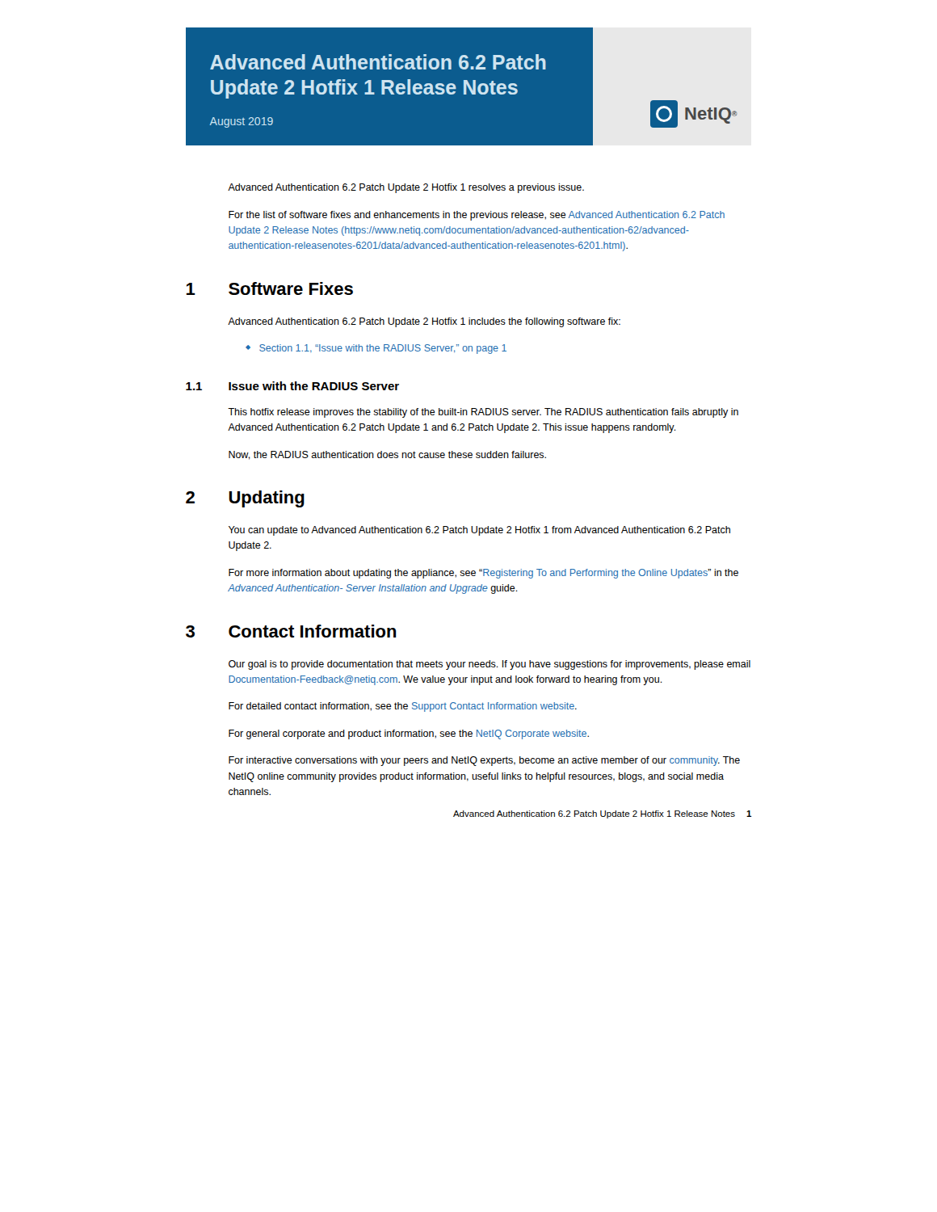Advanced Authentication 6.2 Patch Update 2 Hotfix 1 Release Notes
August 2019
NetIQ®
Advanced Authentication 6.2 Patch Update 2 Hotfix 1 resolves a previous issue.
For the list of software fixes and enhancements in the previous release, see Advanced Authentication 6.2 Patch Update 2 Release Notes (https://www.netiq.com/documentation/advanced-authentication-62/advanced-authentication-releasenotes-6201/data/advanced-authentication-releasenotes-6201.html).
1 Software Fixes
Advanced Authentication 6.2 Patch Update 2 Hotfix 1 includes the following software fix:
Section 1.1, “Issue with the RADIUS Server,” on page 1
1.1 Issue with the RADIUS Server
This hotfix release improves the stability of the built-in RADIUS server. The RADIUS authentication fails abruptly in Advanced Authentication 6.2 Patch Update 1 and 6.2 Patch Update 2. This issue happens randomly.
Now, the RADIUS authentication does not cause these sudden failures.
2 Updating
You can update to Advanced Authentication 6.2 Patch Update 2 Hotfix 1 from Advanced Authentication 6.2 Patch Update 2.
For more information about updating the appliance, see “Registering To and Performing the Online Updates” in the Advanced Authentication- Server Installation and Upgrade guide.
3 Contact Information
Our goal is to provide documentation that meets your needs. If you have suggestions for improvements, please email Documentation-Feedback@netiq.com. We value your input and look forward to hearing from you.
For detailed contact information, see the Support Contact Information website.
For general corporate and product information, see the NetIQ Corporate website.
For interactive conversations with your peers and NetIQ experts, become an active member of our community. The NetIQ online community provides product information, useful links to helpful resources, blogs, and social media channels.
Advanced Authentication 6.2 Patch Update 2 Hotfix 1 Release Notes1